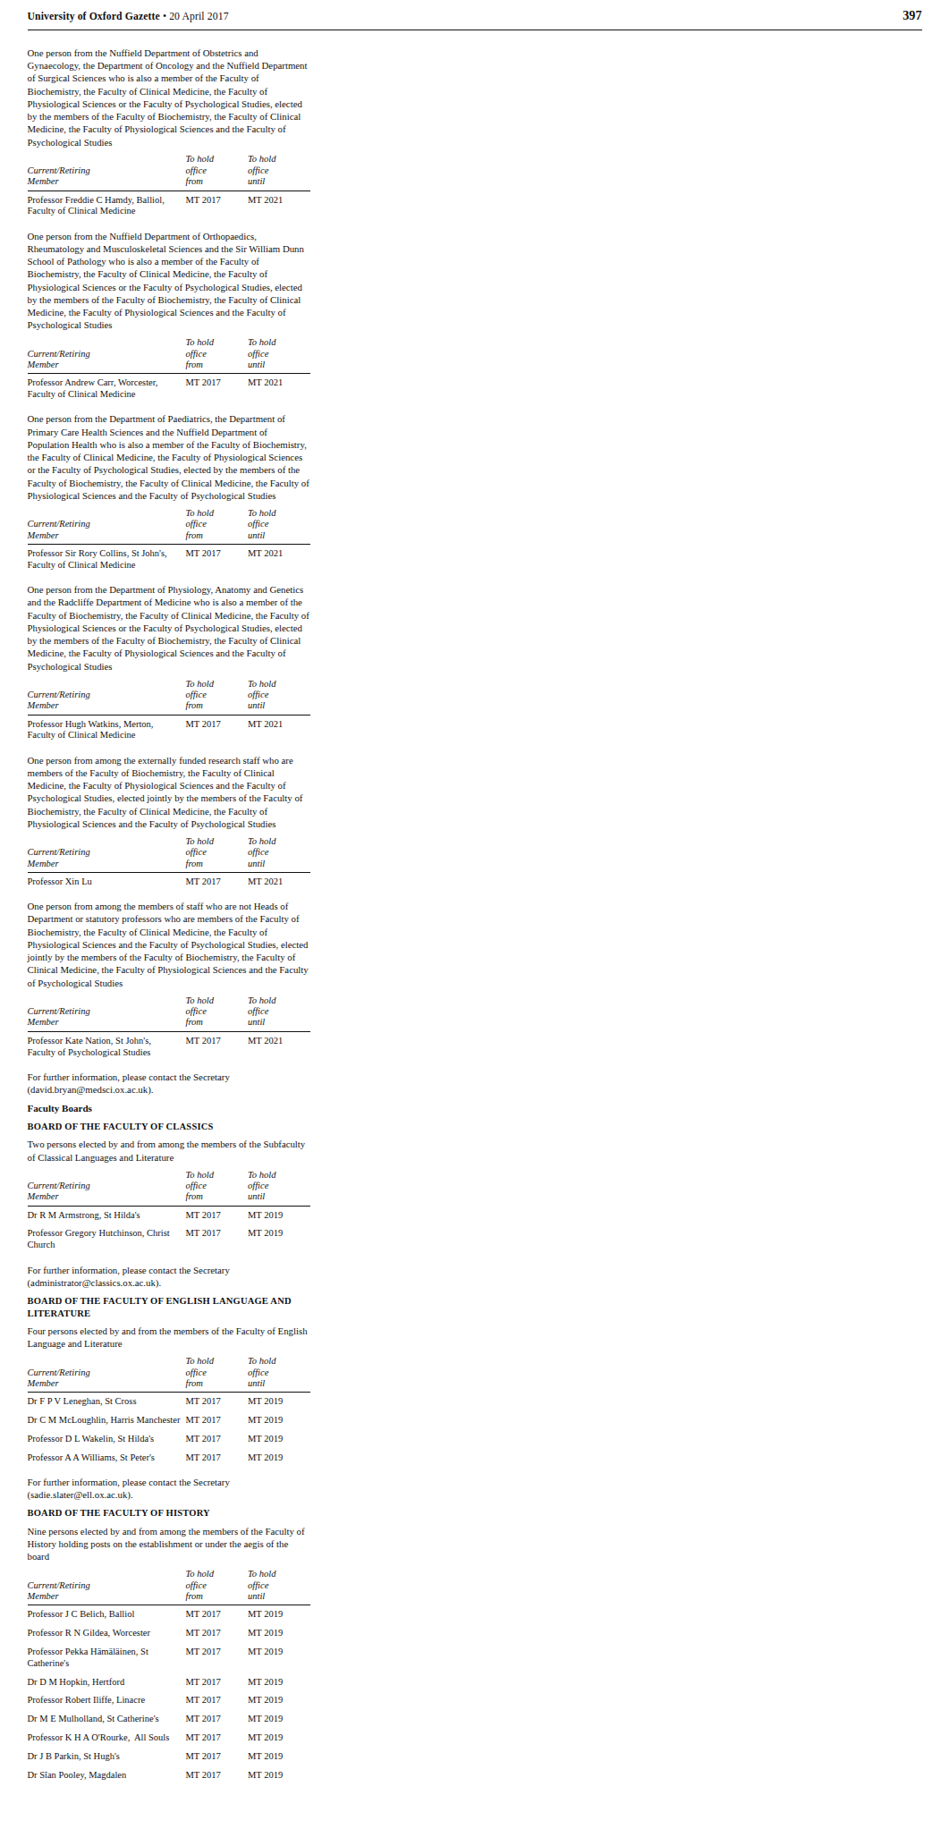University of Oxford Gazette • 20 April 2017
397
One person from the Nuffield Department of Obstetrics and Gynaecology, the Department of Oncology and the Nuffield Department of Surgical Sciences who is also a member of the Faculty of Biochemistry, the Faculty of Clinical Medicine, the Faculty of Physiological Sciences or the Faculty of Psychological Studies, elected by the members of the Faculty of Biochemistry, the Faculty of Clinical Medicine, the Faculty of Physiological Sciences and the Faculty of Psychological Studies
| Current/Retiring Member | To hold office from | To hold office until |
| --- | --- | --- |
| Professor Freddie C Hamdy, Balliol, Faculty of Clinical Medicine | MT 2017 | MT 2021 |
One person from the Nuffield Department of Orthopaedics, Rheumatology and Musculoskeletal Sciences and the Sir William Dunn School of Pathology who is also a member of the Faculty of Biochemistry, the Faculty of Clinical Medicine, the Faculty of Physiological Sciences or the Faculty of Psychological Studies, elected by the members of the Faculty of Biochemistry, the Faculty of Clinical Medicine, the Faculty of Physiological Sciences and the Faculty of Psychological Studies
| Current/Retiring Member | To hold office from | To hold office until |
| --- | --- | --- |
| Professor Andrew Carr, Worcester, Faculty of Clinical Medicine | MT 2017 | MT 2021 |
One person from the Department of Paediatrics, the Department of Primary Care Health Sciences and the Nuffield Department of Population Health who is also a member of the Faculty of Biochemistry, the Faculty of Clinical Medicine, the Faculty of Physiological Sciences or the Faculty of Psychological Studies, elected by the members of the Faculty of Biochemistry, the Faculty of Clinical Medicine, the Faculty of Physiological Sciences and the Faculty of Psychological Studies
| Current/Retiring Member | To hold office from | To hold office until |
| --- | --- | --- |
| Professor Sir Rory Collins, St John's, Faculty of Clinical Medicine | MT 2017 | MT 2021 |
One person from the Department of Physiology, Anatomy and Genetics and the Radcliffe Department of Medicine who is also a member of the Faculty of Biochemistry, the Faculty of Clinical Medicine, the Faculty of Physiological Sciences or the Faculty of Psychological Studies, elected by the members of the Faculty of Biochemistry, the Faculty of Clinical Medicine, the Faculty of Physiological Sciences and the Faculty of Psychological Studies
| Current/Retiring Member | To hold office from | To hold office until |
| --- | --- | --- |
| Professor Hugh Watkins, Merton, Faculty of Clinical Medicine | MT 2017 | MT 2021 |
One person from among the externally funded research staff who are members of the Faculty of Biochemistry, the Faculty of Clinical Medicine, the Faculty of Physiological Sciences and the Faculty of Psychological Studies, elected jointly by the members of the Faculty of Biochemistry, the Faculty of Clinical Medicine, the Faculty of Physiological Sciences and the Faculty of Psychological Studies
| Current/Retiring Member | To hold office from | To hold office until |
| --- | --- | --- |
| Professor Xin Lu | MT 2017 | MT 2021 |
One person from among the members of staff who are not Heads of Department or statutory professors who are members of the Faculty of Biochemistry, the Faculty of Clinical Medicine, the Faculty of Physiological Sciences and the Faculty of Psychological Studies, elected jointly by the members of the Faculty of Biochemistry, the Faculty of Clinical Medicine, the Faculty of Physiological Sciences and the Faculty of Psychological Studies
| Current/Retiring Member | To hold office from | To hold office until |
| --- | --- | --- |
| Professor Kate Nation, St John's, Faculty of Psychological Studies | MT 2017 | MT 2021 |
For further information, please contact the Secretary (david.bryan@medsci.ox.ac.uk).
Faculty Boards
Board of the Faculty of Classics
Two persons elected by and from among the members of the Subfaculty of Classical Languages and Literature
| Current/Retiring Member | To hold office from | To hold office until |
| --- | --- | --- |
| Dr R M Armstrong, St Hilda's | MT 2017 | MT 2019 |
| Professor Gregory Hutchinson, Christ Church | MT 2017 | MT 2019 |
For further information, please contact the Secretary (administrator@classics.ox.ac.uk).
Board of the Faculty of English Language and Literature
Four persons elected by and from the members of the Faculty of English Language and Literature
| Current/Retiring Member | To hold office from | To hold office until |
| --- | --- | --- |
| Dr F P V Leneghan, St Cross | MT 2017 | MT 2019 |
| Dr C M McLoughlin, Harris Manchester | MT 2017 | MT 2019 |
| Professor D L Wakelin, St Hilda's | MT 2017 | MT 2019 |
| Professor A A Williams, St Peter's | MT 2017 | MT 2019 |
For further information, please contact the Secretary (sadie.slater@ell.ox.ac.uk).
Board of the Faculty of History
Nine persons elected by and from among the members of the Faculty of History holding posts on the establishment or under the aegis of the board
| Current/Retiring Member | To hold office from | To hold office until |
| --- | --- | --- |
| Professor J C Belich, Balliol | MT 2017 | MT 2019 |
| Professor R N Gildea, Worcester | MT 2017 | MT 2019 |
| Professor Pekka Hämäläinen, St Catherine's | MT 2017 | MT 2019 |
| Dr D M Hopkin, Hertford | MT 2017 | MT 2019 |
| Professor Robert Iliffe, Linacre | MT 2017 | MT 2019 |
| Dr M E Mulholland, St Catherine's | MT 2017 | MT 2019 |
| Professor K H A O'Rourke, All Souls | MT 2017 | MT 2019 |
| Dr J B Parkin, St Hugh's | MT 2017 | MT 2019 |
| Dr Sîan Pooley, Magdalen | MT 2017 | MT 2019 |